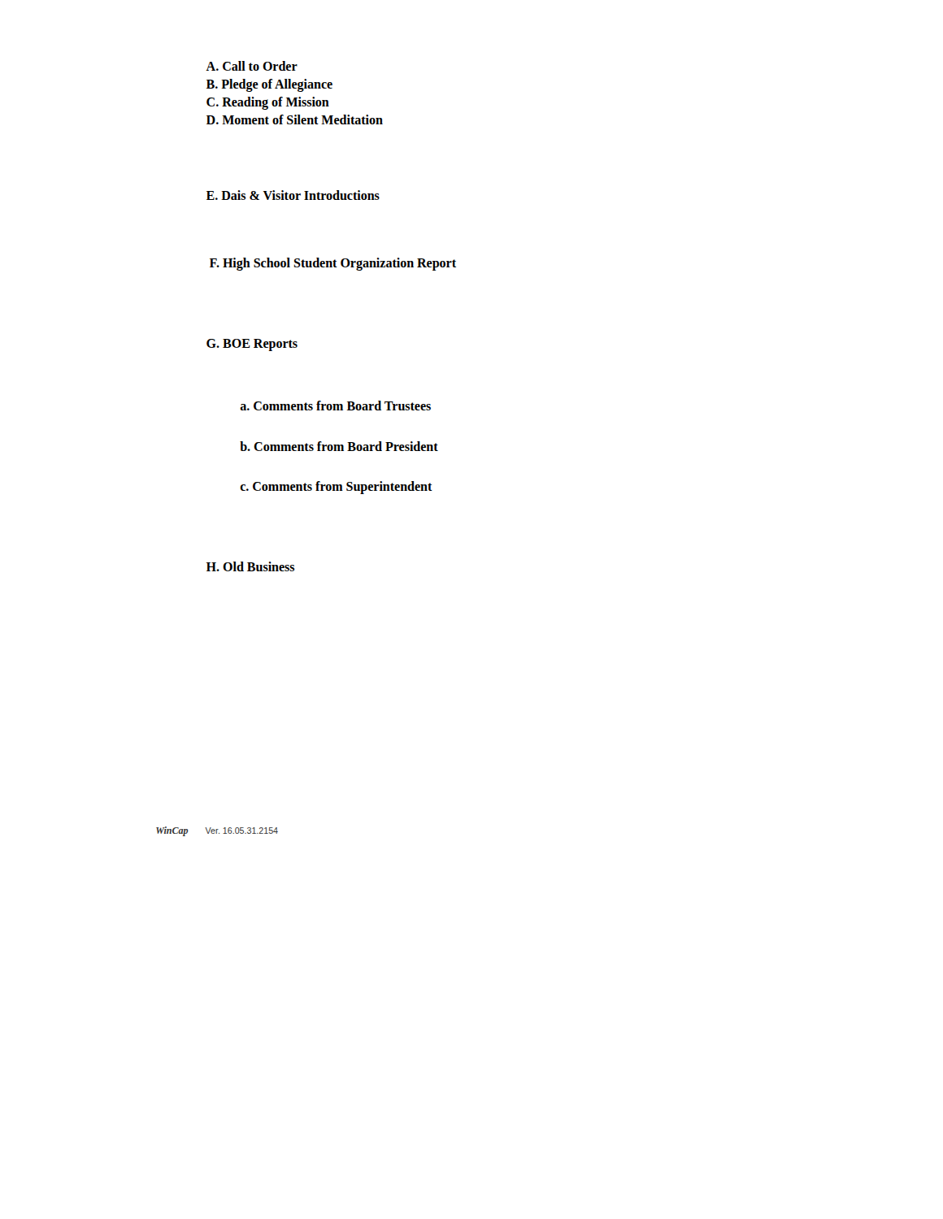A. Call to Order
B. Pledge of Allegiance
C. Reading of Mission
D. Moment of Silent Meditation
E. Dais & Visitor Introductions
F. High School Student Organization Report
G. BOE Reports
a. Comments from Board Trustees
b. Comments from Board President
c. Comments from Superintendent
H. Old Business
WinCap Ver. 16.05.31.2154